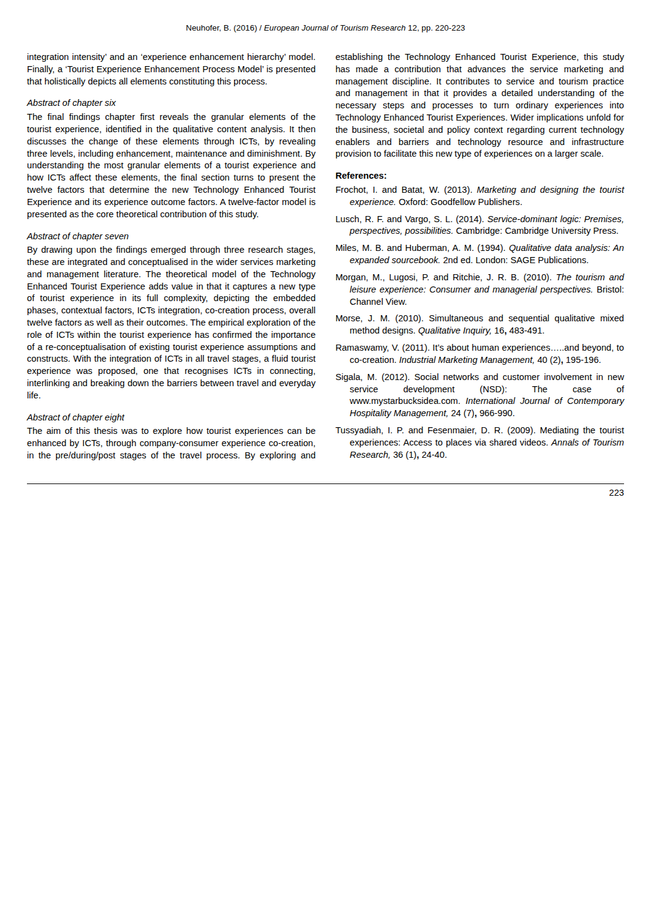Neuhofer, B. (2016) / European Journal of Tourism Research 12, pp. 220-223
integration intensity’ and an ‘experience enhancement hierarchy’ model. Finally, a ‘Tourist Experience Enhancement Process Model’ is presented that holistically depicts all elements constituting this process.
Abstract of chapter six
The final findings chapter first reveals the granular elements of the tourist experience, identified in the qualitative content analysis. It then discusses the change of these elements through ICTs, by revealing three levels, including enhancement, maintenance and diminishment. By understanding the most granular elements of a tourist experience and how ICTs affect these elements, the final section turns to present the twelve factors that determine the new Technology Enhanced Tourist Experience and its experience outcome factors. A twelve-factor model is presented as the core theoretical contribution of this study.
Abstract of chapter seven
By drawing upon the findings emerged through three research stages, these are integrated and conceptualised in the wider services marketing and management literature. The theoretical model of the Technology Enhanced Tourist Experience adds value in that it captures a new type of tourist experience in its full complexity, depicting the embedded phases, contextual factors, ICTs integration, co-creation process, overall twelve factors as well as their outcomes. The empirical exploration of the role of ICTs within the tourist experience has confirmed the importance of a re-conceptualisation of existing tourist experience assumptions and constructs. With the integration of ICTs in all travel stages, a fluid tourist experience was proposed, one that recognises ICTs in connecting, interlinking and breaking down the barriers between travel and everyday life.
Abstract of chapter eight
The aim of this thesis was to explore how tourist experiences can be enhanced by ICTs, through company-consumer experience co-creation, in the pre/during/post stages of the travel process. By exploring and establishing the Technology Enhanced Tourist Experience, this study has made a contribution that advances the service marketing and management discipline. It contributes to service and tourism practice and management in that it provides a detailed understanding of the necessary steps and processes to turn ordinary experiences into Technology Enhanced Tourist Experiences. Wider implications unfold for the business, societal and policy context regarding current technology enablers and barriers and technology resource and infrastructure provision to facilitate this new type of experiences on a larger scale.
References:
Frochot, I. and Batat, W. (2013). Marketing and designing the tourist experience. Oxford: Goodfellow Publishers.
Lusch, R. F. and Vargo, S. L. (2014). Service-dominant logic: Premises, perspectives, possibilities. Cambridge: Cambridge University Press.
Miles, M. B. and Huberman, A. M. (1994). Qualitative data analysis: An expanded sourcebook. 2nd ed. London: SAGE Publications.
Morgan, M., Lugosi, P. and Ritchie, J. R. B. (2010). The tourism and leisure experience: Consumer and managerial perspectives. Bristol: Channel View.
Morse, J. M. (2010). Simultaneous and sequential qualitative mixed method designs. Qualitative Inquiry, 16, 483-491.
Ramaswamy, V. (2011). It’s about human experiences…..and beyond, to co-creation. Industrial Marketing Management, 40 (2), 195-196.
Sigala, M. (2012). Social networks and customer involvement in new service development (NSD): The case of www.mystarbucksidea.com. International Journal of Contemporary Hospitality Management, 24 (7), 966-990.
Tussyadiah, I. P. and Fesenmaier, D. R. (2009). Mediating the tourist experiences: Access to places via shared videos. Annals of Tourism Research, 36 (1), 24-40.
223